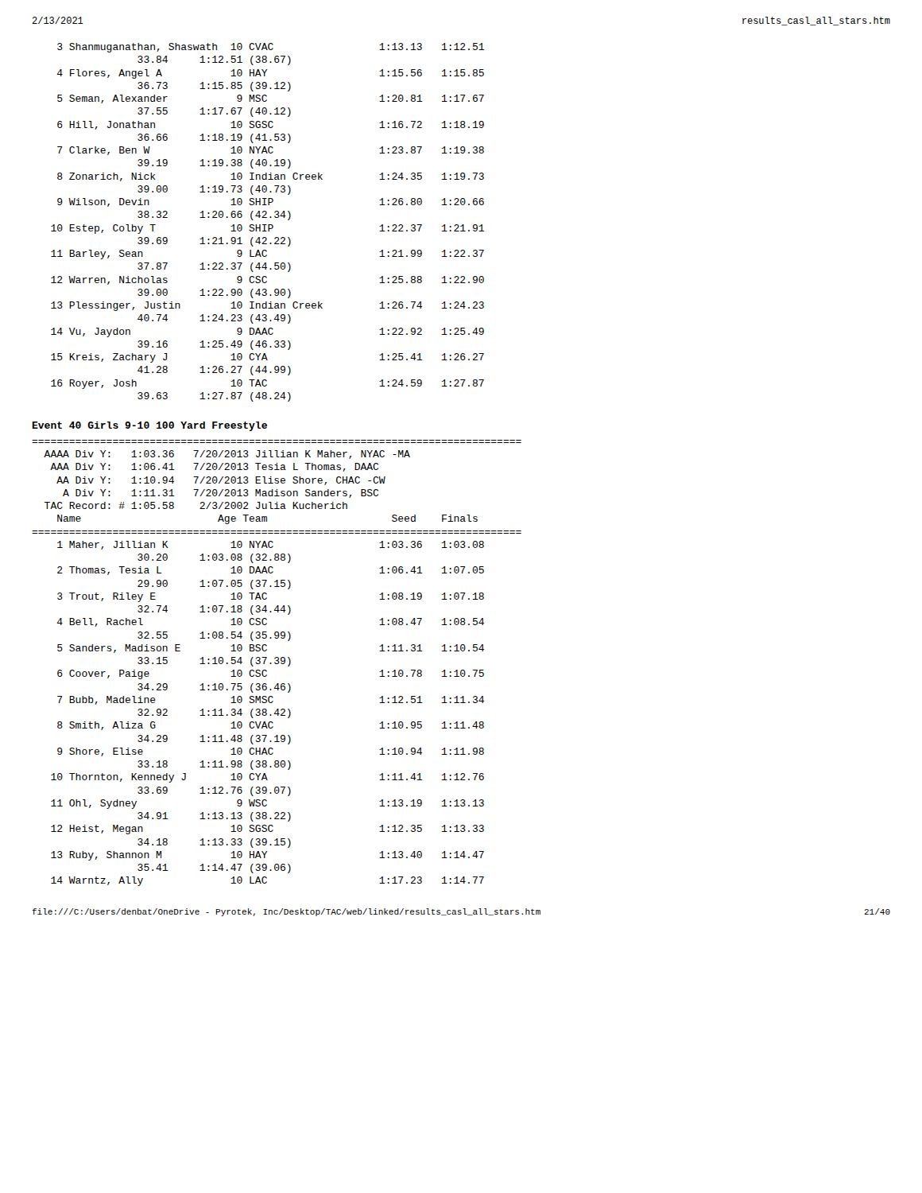2/13/2021 results_casl_all_stars.htm
    3 Shanmuganathan, Shaswath  10 CVAC                 1:13.13   1:12.51
                 33.84     1:12.51 (38.67)
    4 Flores, Angel A           10 HAY                  1:15.56   1:15.85
                 36.73     1:15.85 (39.12)
    5 Seman, Alexander           9 MSC                  1:20.81   1:17.67
                 37.55     1:17.67 (40.12)
    6 Hill, Jonathan            10 SGSC                 1:16.72   1:18.19
                 36.66     1:18.19 (41.53)
    7 Clarke, Ben W             10 NYAC                 1:23.87   1:19.38
                 39.19     1:19.38 (40.19)
    8 Zonarich, Nick            10 Indian Creek         1:24.35   1:19.73
                 39.00     1:19.73 (40.73)
    9 Wilson, Devin             10 SHIP                 1:26.80   1:20.66
                 38.32     1:20.66 (42.34)
   10 Estep, Colby T            10 SHIP                 1:22.37   1:21.91
                 39.69     1:21.91 (42.22)
   11 Barley, Sean               9 LAC                  1:21.99   1:22.37
                 37.87     1:22.37 (44.50)
   12 Warren, Nicholas           9 CSC                  1:25.88   1:22.90
                 39.00     1:22.90 (43.90)
   13 Plessinger, Justin        10 Indian Creek         1:26.74   1:24.23
                 40.74     1:24.23 (43.49)
   14 Vu, Jaydon                 9 DAAC                 1:22.92   1:25.49
                 39.16     1:25.49 (46.33)
   15 Kreis, Zachary J          10 CYA                  1:25.41   1:26.27
                 41.28     1:26.27 (44.99)
   16 Royer, Josh               10 TAC                  1:24.59   1:27.87
                 39.63     1:27.87 (48.24)
Event 40 Girls 9-10 100 Yard Freestyle
===============================================================================
  AAAA Div Y:   1:03.36   7/20/2013 Jillian K Maher, NYAC -MA
   AAA Div Y:   1:06.41   7/20/2013 Tesia L Thomas, DAAC
    AA Div Y:   1:10.94   7/20/2013 Elise Shore, CHAC -CW
     A Div Y:   1:11.31   7/20/2013 Madison Sanders, BSC
  TAC Record: # 1:05.58    2/3/2002 Julia Kucherich
    Name                      Age Team                    Seed    Finals
===============================================================================
    1 Maher, Jillian K          10 NYAC                 1:03.36   1:03.08
                 30.20     1:03.08 (32.88)
    2 Thomas, Tesia L           10 DAAC                 1:06.41   1:07.05
                 29.90     1:07.05 (37.15)
    3 Trout, Riley E            10 TAC                  1:08.19   1:07.18
                 32.74     1:07.18 (34.44)
    4 Bell, Rachel              10 CSC                  1:08.47   1:08.54
                 32.55     1:08.54 (35.99)
    5 Sanders, Madison E        10 BSC                  1:11.31   1:10.54
                 33.15     1:10.54 (37.39)
    6 Coover, Paige             10 CSC                  1:10.78   1:10.75
                 34.29     1:10.75 (36.46)
    7 Bubb, Madeline            10 SMSC                 1:12.51   1:11.34
                 32.92     1:11.34 (38.42)
    8 Smith, Aliza G            10 CVAC                 1:10.95   1:11.48
                 34.29     1:11.48 (37.19)
    9 Shore, Elise              10 CHAC                 1:10.94   1:11.98
                 33.18     1:11.98 (38.80)
   10 Thornton, Kennedy J       10 CYA                  1:11.41   1:12.76
                 33.69     1:12.76 (39.07)
   11 Ohl, Sydney                9 WSC                  1:13.19   1:13.13
                 34.91     1:13.13 (38.22)
   12 Heist, Megan              10 SGSC                 1:12.35   1:13.33
                 34.18     1:13.33 (39.15)
   13 Ruby, Shannon M           10 HAY                  1:13.40   1:14.47
                 35.41     1:14.47 (39.06)
   14 Warntz, Ally              10 LAC                  1:17.23   1:14.77
file:///C:/Users/denbat/OneDrive - Pyrotek, Inc/Desktop/TAC/web/linked/results_casl_all_stars.htm 21/40